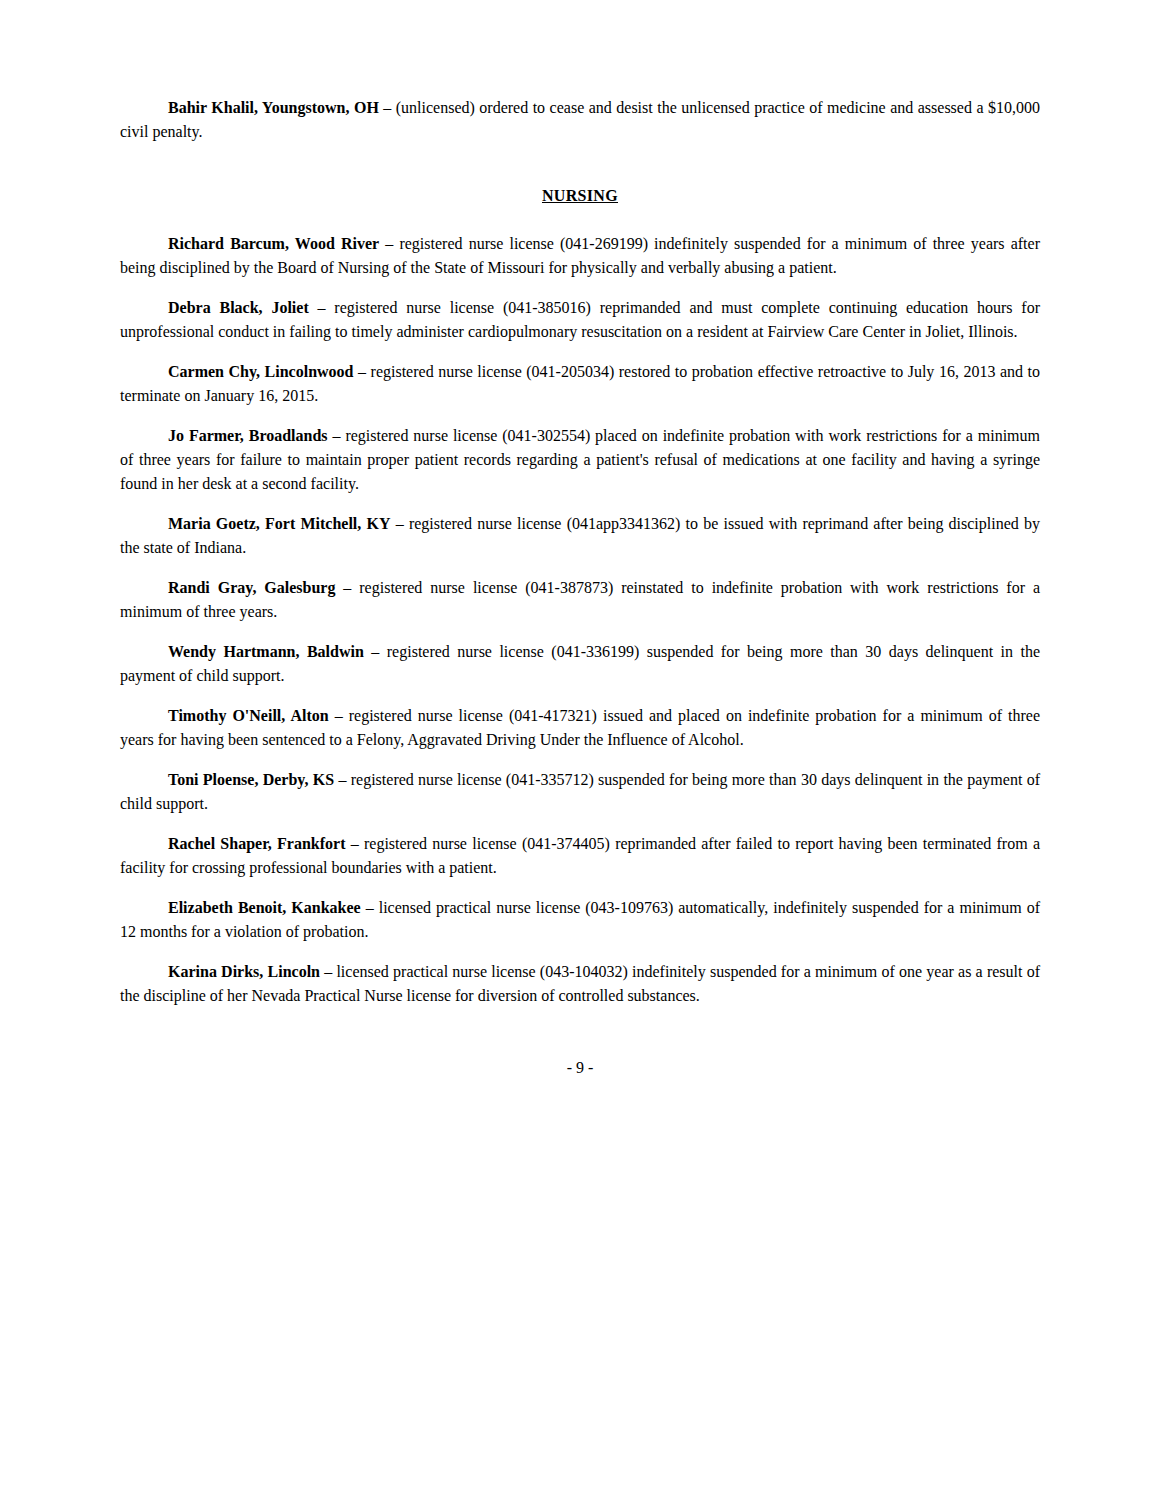Bahir Khalil, Youngstown, OH – (unlicensed) ordered to cease and desist the unlicensed practice of medicine and assessed a $10,000 civil penalty.
NURSING
Richard Barcum, Wood River – registered nurse license (041-269199) indefinitely suspended for a minimum of three years after being disciplined by the Board of Nursing of the State of Missouri for physically and verbally abusing a patient.
Debra Black, Joliet – registered nurse license (041-385016) reprimanded and must complete continuing education hours for unprofessional conduct in failing to timely administer cardiopulmonary resuscitation on a resident at Fairview Care Center in Joliet, Illinois.
Carmen Chy, Lincolnwood – registered nurse license (041-205034) restored to probation effective retroactive to July 16, 2013 and to terminate on January 16, 2015.
Jo Farmer, Broadlands – registered nurse license (041-302554) placed on indefinite probation with work restrictions for a minimum of three years for failure to maintain proper patient records regarding a patient's refusal of medications at one facility and having a syringe found in her desk at a second facility.
Maria Goetz, Fort Mitchell, KY – registered nurse license (041app3341362) to be issued with reprimand after being disciplined by the state of Indiana.
Randi Gray, Galesburg – registered nurse license (041-387873) reinstated to indefinite probation with work restrictions for a minimum of three years.
Wendy Hartmann, Baldwin – registered nurse license (041-336199) suspended for being more than 30 days delinquent in the payment of child support.
Timothy O'Neill, Alton – registered nurse license (041-417321) issued and placed on indefinite probation for a minimum of three years for having been sentenced to a Felony, Aggravated Driving Under the Influence of Alcohol.
Toni Ploense, Derby, KS – registered nurse license (041-335712) suspended for being more than 30 days delinquent in the payment of child support.
Rachel Shaper, Frankfort – registered nurse license (041-374405) reprimanded after failed to report having been terminated from a facility for crossing professional boundaries with a patient.
Elizabeth Benoit, Kankakee – licensed practical nurse license (043-109763) automatically, indefinitely suspended for a minimum of 12 months for a violation of probation.
Karina Dirks, Lincoln – licensed practical nurse license (043-104032) indefinitely suspended for a minimum of one year as a result of the discipline of her Nevada Practical Nurse license for diversion of controlled substances.
- 9 -